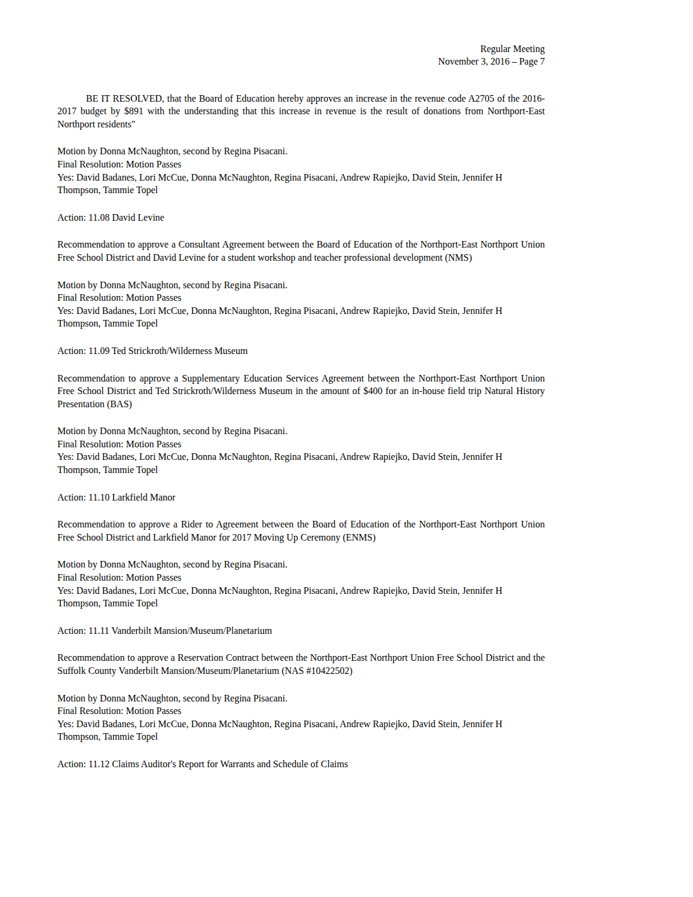Regular Meeting
November 3, 2016 – Page 7
BE IT RESOLVED, that the Board of Education hereby approves an increase in the revenue code A2705 of the 2016-2017 budget by $891 with the understanding that this increase in revenue is the result of donations from Northport-East Northport residents"
Motion by Donna McNaughton, second by Regina Pisacani.
Final Resolution: Motion Passes
Yes: David Badanes, Lori McCue, Donna McNaughton, Regina Pisacani, Andrew Rapiejko, David Stein, Jennifer H Thompson, Tammie Topel
Action: 11.08 David Levine
Recommendation to approve a Consultant Agreement between the Board of Education of the Northport-East Northport Union Free School District and David Levine for a student workshop and teacher professional development (NMS)
Motion by Donna McNaughton, second by Regina Pisacani.
Final Resolution: Motion Passes
Yes: David Badanes, Lori McCue, Donna McNaughton, Regina Pisacani, Andrew Rapiejko, David Stein, Jennifer H Thompson, Tammie Topel
Action: 11.09 Ted Strickroth/Wilderness Museum
Recommendation to approve a Supplementary Education Services Agreement between the Northport-East Northport Union Free School District and Ted Strickroth/Wilderness Museum in the amount of $400 for an in-house field trip Natural History Presentation (BAS)
Motion by Donna McNaughton, second by Regina Pisacani.
Final Resolution: Motion Passes
Yes: David Badanes, Lori McCue, Donna McNaughton, Regina Pisacani, Andrew Rapiejko, David Stein, Jennifer H Thompson, Tammie Topel
Action: 11.10 Larkfield Manor
Recommendation to approve a Rider to Agreement between the Board of Education of the Northport-East Northport Union Free School District and Larkfield Manor for 2017 Moving Up Ceremony (ENMS)
Motion by Donna McNaughton, second by Regina Pisacani.
Final Resolution: Motion Passes
Yes: David Badanes, Lori McCue, Donna McNaughton, Regina Pisacani, Andrew Rapiejko, David Stein, Jennifer H Thompson, Tammie Topel
Action: 11.11 Vanderbilt Mansion/Museum/Planetarium
Recommendation to approve a Reservation Contract between the Northport-East Northport Union Free School District and the Suffolk County Vanderbilt Mansion/Museum/Planetarium (NAS #10422502)
Motion by Donna McNaughton, second by Regina Pisacani.
Final Resolution: Motion Passes
Yes: David Badanes, Lori McCue, Donna McNaughton, Regina Pisacani, Andrew Rapiejko, David Stein, Jennifer H Thompson, Tammie Topel
Action: 11.12 Claims Auditor's Report for Warrants and Schedule of Claims